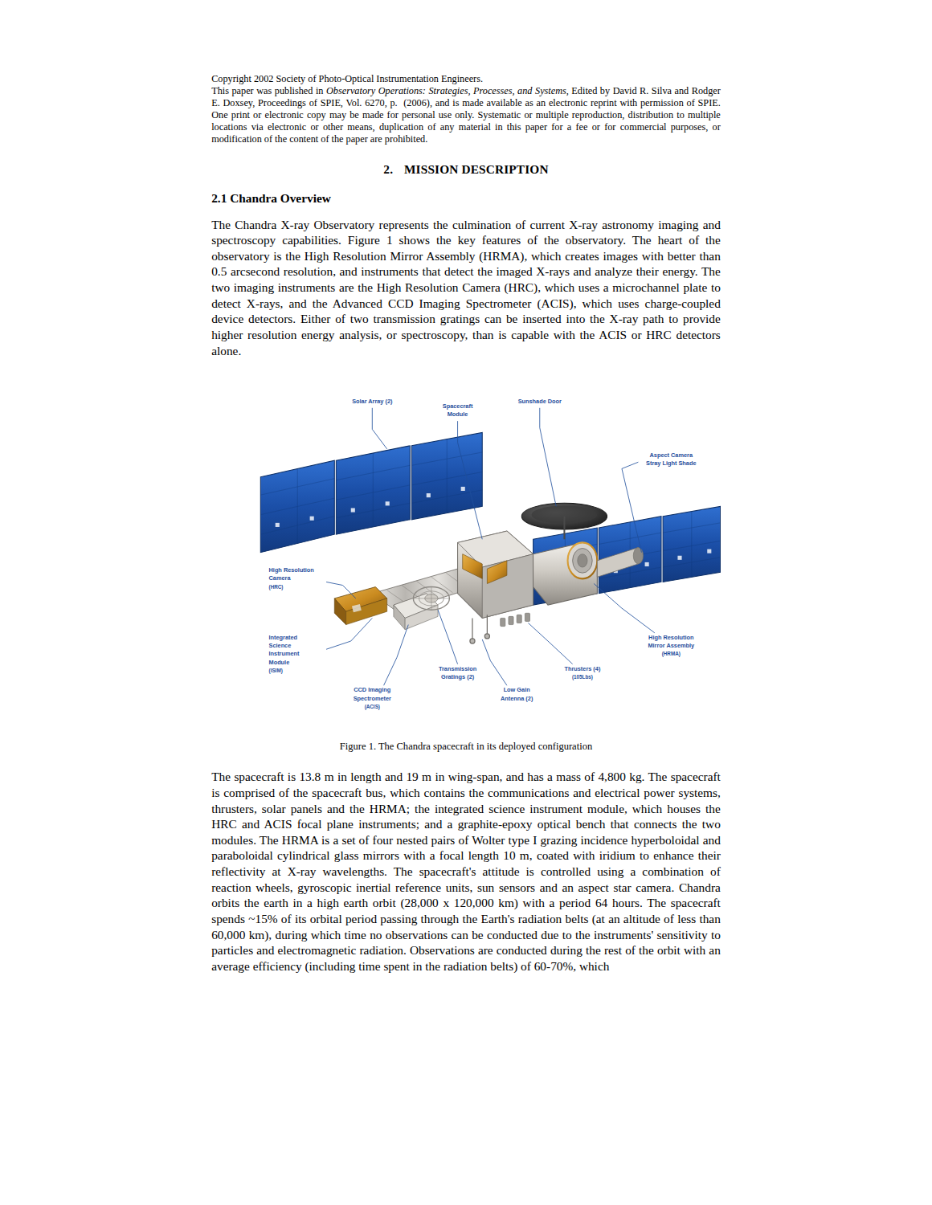Copyright 2002 Society of Photo-Optical Instrumentation Engineers.
This paper was published in Observatory Operations: Strategies, Processes, and Systems, Edited by David R. Silva and Rodger E. Doxsey, Proceedings of SPIE, Vol. 6270, p. (2006), and is made available as an electronic reprint with permission of SPIE. One print or electronic copy may be made for personal use only. Systematic or multiple reproduction, distribution to multiple locations via electronic or other means, duplication of any material in this paper for a fee or for commercial purposes, or modification of the content of the paper are prohibited.
2. MISSION DESCRIPTION
2.1 Chandra Overview
The Chandra X-ray Observatory represents the culmination of current X-ray astronomy imaging and spectroscopy capabilities. Figure 1 shows the key features of the observatory. The heart of the observatory is the High Resolution Mirror Assembly (HRMA), which creates images with better than 0.5 arcsecond resolution, and instruments that detect the imaged X-rays and analyze their energy. The two imaging instruments are the High Resolution Camera (HRC), which uses a microchannel plate to detect X-rays, and the Advanced CCD Imaging Spectrometer (ACIS), which uses charge-coupled device detectors. Either of two transmission gratings can be inserted into the X-ray path to provide higher resolution energy analysis, or spectroscopy, than is capable with the ACIS or HRC detectors alone.
Solar Array (2) Spacecraft Module Sunshade Door Aspect Camera Stray Light Shade High Resolution Camera (HRC) Integrated Science Instrument Module (ISIM) CCD Imaging Spectrometer (ACIS) Transmission Gratings (2) Low Gain Antenna (2) Thrusters (4) (105Lbs) High Resolution Mirror Assembly (HRMA)
Figure 1. The Chandra spacecraft in its deployed configuration
The spacecraft is 13.8 m in length and 19 m in wing-span, and has a mass of 4,800 kg. The spacecraft is comprised of the spacecraft bus, which contains the communications and electrical power systems, thrusters, solar panels and the HRMA; the integrated science instrument module, which houses the HRC and ACIS focal plane instruments; and a graphite-epoxy optical bench that connects the two modules. The HRMA is a set of four nested pairs of Wolter type I grazing incidence hyperboloidal and paraboloidal cylindrical glass mirrors with a focal length 10 m, coated with iridium to enhance their reflectivity at X-ray wavelengths. The spacecraft's attitude is controlled using a combination of reaction wheels, gyroscopic inertial reference units, sun sensors and an aspect star camera. Chandra orbits the earth in a high earth orbit (28,000 x 120,000 km) with a period 64 hours. The spacecraft spends ~15% of its orbital period passing through the Earth's radiation belts (at an altitude of less than 60,000 km), during which time no observations can be conducted due to the instruments' sensitivity to particles and electromagnetic radiation. Observations are conducted during the rest of the orbit with an average efficiency (including time spent in the radiation belts) of 60-70%, which